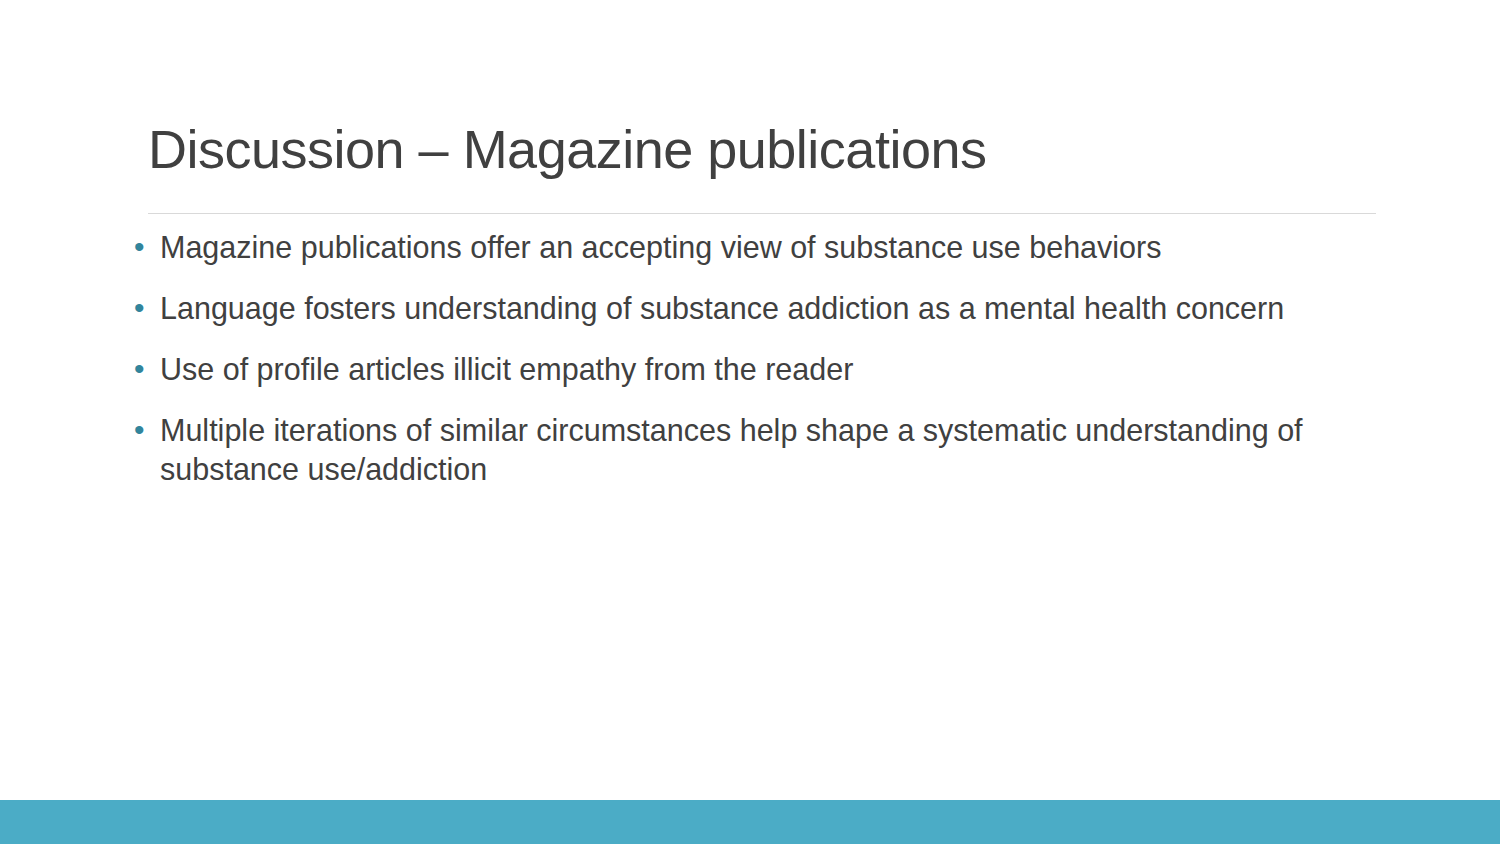Discussion – Magazine publications
Magazine publications offer an accepting view of substance use behaviors
Language fosters understanding of substance addiction as a mental health concern
Use of profile articles illicit empathy from the reader
Multiple iterations of similar circumstances help shape a systematic understanding of substance use/addiction